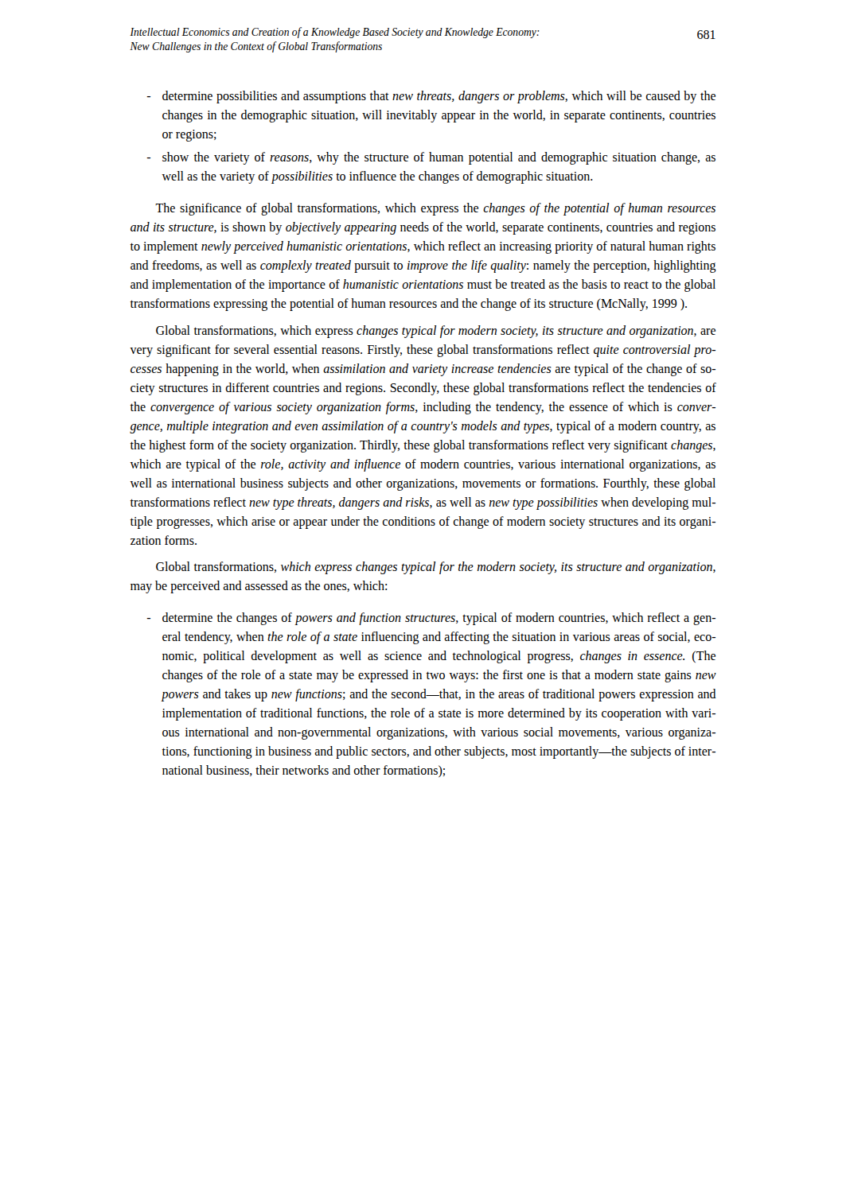Intellectual Economics and Creation of a Knowledge Based Society and Knowledge Economy:
New Challenges in the Context of Global Transformations
681
determine possibilities and assumptions that new threats, dangers or problems, which will be caused by the changes in the demographic situation, will inevitably appear in the world, in separate continents, countries or regions;
show the variety of reasons, why the structure of human potential and demographic situation change, as well as the variety of possibilities to influence the changes of demographic situation.
The significance of global transformations, which express the changes of the potential of human resources and its structure, is shown by objectively appearing needs of the world, separate continents, countries and regions to implement newly perceived humanistic orientations, which reflect an increasing priority of natural human rights and freedoms, as well as complexly treated pursuit to improve the life quality: namely the perception, highlighting and implementation of the importance of humanistic orientations must be treated as the basis to react to the global transformations expressing the potential of human resources and the change of its structure (McNally, 1999 ).
Global transformations, which express changes typical for modern society, its structure and organization, are very significant for several essential reasons. Firstly, these global transformations reflect quite controversial processes happening in the world, when assimilation and variety increase tendencies are typical of the change of society structures in different countries and regions. Secondly, these global transformations reflect the tendencies of the convergence of various society organization forms, including the tendency, the essence of which is convergence, multiple integration and even assimilation of a country's models and types, typical of a modern country, as the highest form of the society organization. Thirdly, these global transformations reflect very significant changes, which are typical of the role, activity and influence of modern countries, various international organizations, as well as international business subjects and other organizations, movements or formations. Fourthly, these global transformations reflect new type threats, dangers and risks, as well as new type possibilities when developing multiple progresses, which arise or appear under the conditions of change of modern society structures and its organization forms.
Global transformations, which express changes typical for the modern society, its structure and organization, may be perceived and assessed as the ones, which:
determine the changes of powers and function structures, typical of modern countries, which reflect a general tendency, when the role of a state influencing and affecting the situation in various areas of social, economic, political development as well as science and technological progress, changes in essence. (The changes of the role of a state may be expressed in two ways: the first one is that a modern state gains new powers and takes up new functions; and the second—that, in the areas of traditional powers expression and implementation of traditional functions, the role of a state is more determined by its cooperation with various international and non-governmental organizations, with various social movements, various organizations, functioning in business and public sectors, and other subjects, most importantly—the subjects of international business, their networks and other formations);